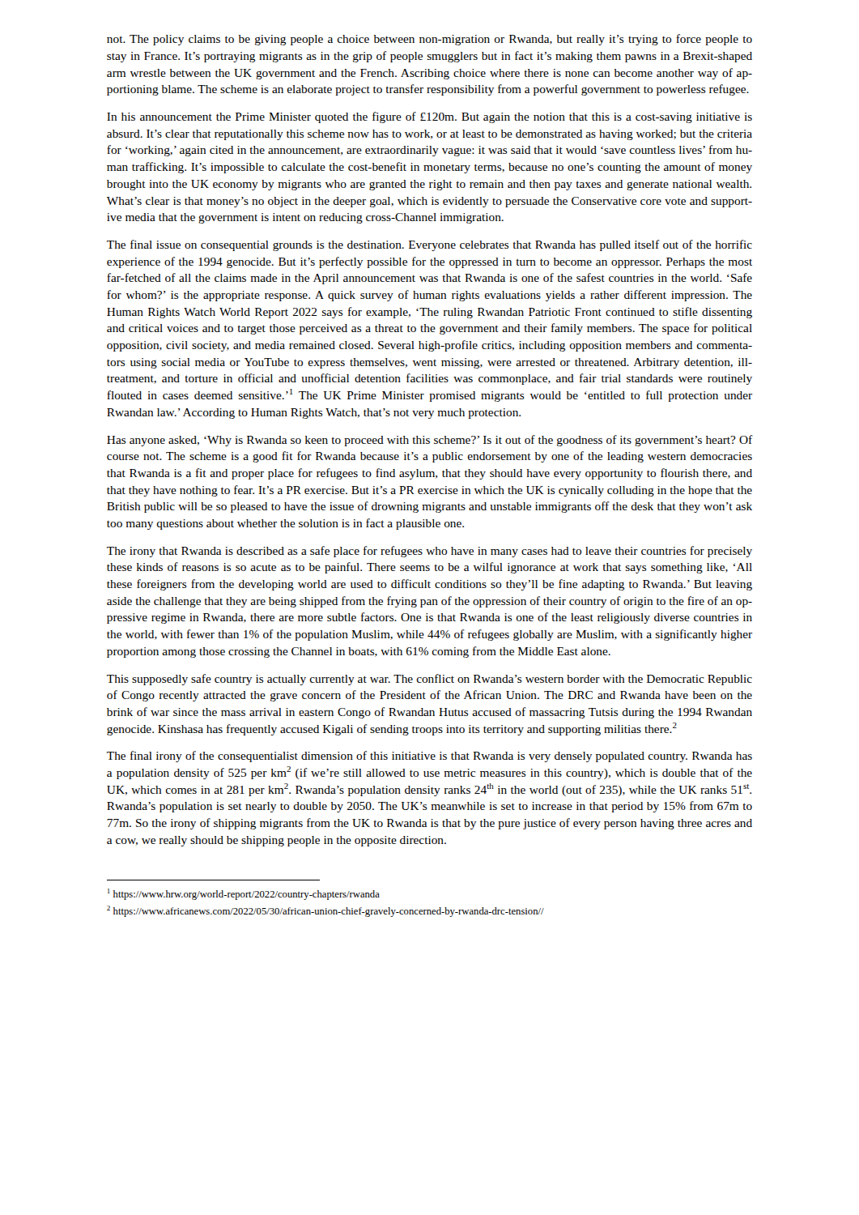not. The policy claims to be giving people a choice between non-migration or Rwanda, but really it’s trying to force people to stay in France. It’s portraying migrants as in the grip of people smugglers but in fact it’s making them pawns in a Brexit-shaped arm wrestle between the UK government and the French. Ascribing choice where there is none can become another way of apportioning blame. The scheme is an elaborate project to transfer responsibility from a powerful government to powerless refugee.
In his announcement the Prime Minister quoted the figure of £120m. But again the notion that this is a cost-saving initiative is absurd. It’s clear that reputationally this scheme now has to work, or at least to be demonstrated as having worked; but the criteria for ‘working,’ again cited in the announcement, are extraordinarily vague: it was said that it would ‘save countless lives’ from human trafficking. It’s impossible to calculate the cost-benefit in monetary terms, because no one’s counting the amount of money brought into the UK economy by migrants who are granted the right to remain and then pay taxes and generate national wealth. What’s clear is that money’s no object in the deeper goal, which is evidently to persuade the Conservative core vote and supportive media that the government is intent on reducing cross-Channel immigration.
The final issue on consequential grounds is the destination. Everyone celebrates that Rwanda has pulled itself out of the horrific experience of the 1994 genocide. But it’s perfectly possible for the oppressed in turn to become an oppressor. Perhaps the most far-fetched of all the claims made in the April announcement was that Rwanda is one of the safest countries in the world. ‘Safe for whom?’ is the appropriate response. A quick survey of human rights evaluations yields a rather different impression. The Human Rights Watch World Report 2022 says for example, ‘The ruling Rwandan Patriotic Front continued to stifle dissenting and critical voices and to target those perceived as a threat to the government and their family members. The space for political opposition, civil society, and media remained closed. Several high-profile critics, including opposition members and commentators using social media or YouTube to express themselves, went missing, were arrested or threatened. Arbitrary detention, ill-treatment, and torture in official and unofficial detention facilities was commonplace, and fair trial standards were routinely flouted in cases deemed sensitive.’1 The UK Prime Minister promised migrants would be ‘entitled to full protection under Rwandan law.’ According to Human Rights Watch, that’s not very much protection.
Has anyone asked, ‘Why is Rwanda so keen to proceed with this scheme?’ Is it out of the goodness of its government’s heart? Of course not. The scheme is a good fit for Rwanda because it’s a public endorsement by one of the leading western democracies that Rwanda is a fit and proper place for refugees to find asylum, that they should have every opportunity to flourish there, and that they have nothing to fear. It’s a PR exercise. But it’s a PR exercise in which the UK is cynically colluding in the hope that the British public will be so pleased to have the issue of drowning migrants and unstable immigrants off the desk that they won’t ask too many questions about whether the solution is in fact a plausible one.
The irony that Rwanda is described as a safe place for refugees who have in many cases had to leave their countries for precisely these kinds of reasons is so acute as to be painful. There seems to be a wilful ignorance at work that says something like, ‘All these foreigners from the developing world are used to difficult conditions so they’ll be fine adapting to Rwanda.’ But leaving aside the challenge that they are being shipped from the frying pan of the oppression of their country of origin to the fire of an oppressive regime in Rwanda, there are more subtle factors. One is that Rwanda is one of the least religiously diverse countries in the world, with fewer than 1% of the population Muslim, while 44% of refugees globally are Muslim, with a significantly higher proportion among those crossing the Channel in boats, with 61% coming from the Middle East alone.
This supposedly safe country is actually currently at war. The conflict on Rwanda’s western border with the Democratic Republic of Congo recently attracted the grave concern of the President of the African Union. The DRC and Rwanda have been on the brink of war since the mass arrival in eastern Congo of Rwandan Hutus accused of massacring Tutsis during the 1994 Rwandan genocide. Kinshasa has frequently accused Kigali of sending troops into its territory and supporting militias there.2
The final irony of the consequentialist dimension of this initiative is that Rwanda is very densely populated country. Rwanda has a population density of 525 per km2 (if we’re still allowed to use metric measures in this country), which is double that of the UK, which comes in at 281 per km2. Rwanda’s population density ranks 24th in the world (out of 235), while the UK ranks 51st. Rwanda’s population is set nearly to double by 2050. The UK’s meanwhile is set to increase in that period by 15% from 67m to 77m. So the irony of shipping migrants from the UK to Rwanda is that by the pure justice of every person having three acres and a cow, we really should be shipping people in the opposite direction.
1 https://www.hrw.org/world-report/2022/country-chapters/rwanda
2 https://www.africanews.com/2022/05/30/african-union-chief-gravely-concerned-by-rwanda-drc-tension//